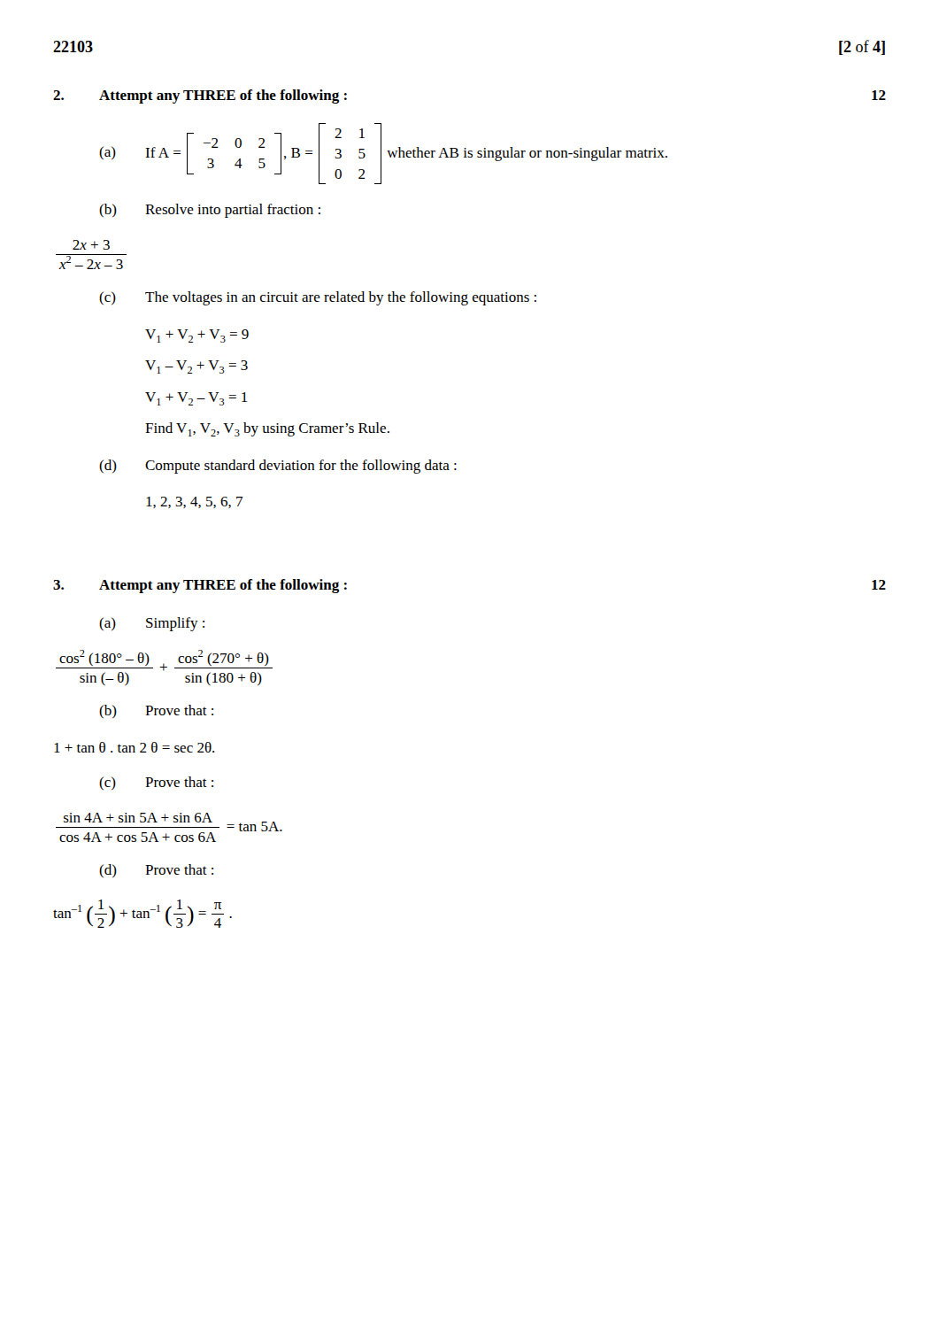22103 [2 of 4]
2. Attempt any THREE of the following : 12
(a) If A =
| −2 | 0 | 2 |
| 3 | 4 | 5 |
, B =
| 2 | 1 |
| 3 | 5 |
| 0 | 2 |
whether AB is singular or non-singular matrix.
(b) Resolve into partial fraction :
2x + 3 x2 – 2x – 3
(c) The voltages in an circuit are related by the following equations :
V1 + V2 + V3 = 9
V1 – V2 + V3 = 3
V1 + V2 – V3 = 1
Find V1, V2, V3 by using Cramer’s Rule.
(d) Compute standard deviation for the following data :
1, 2, 3, 4, 5, 6, 7
3. Attempt any THREE of the following : 12
(a) Simplify :
cos2 (180° – θ) sin (– θ) + cos2 (270° + θ) sin (180 + θ)
(b) Prove that :
1 + tan θ . tan 2 θ = sec 2θ.
(c) Prove that :
sin 4A + sin 5A + sin 6A cos 4A + cos 5A + cos 6A = tan 5A.
(d) Prove that :
tan–1 (12) + tan–1 (13) = π 4 .